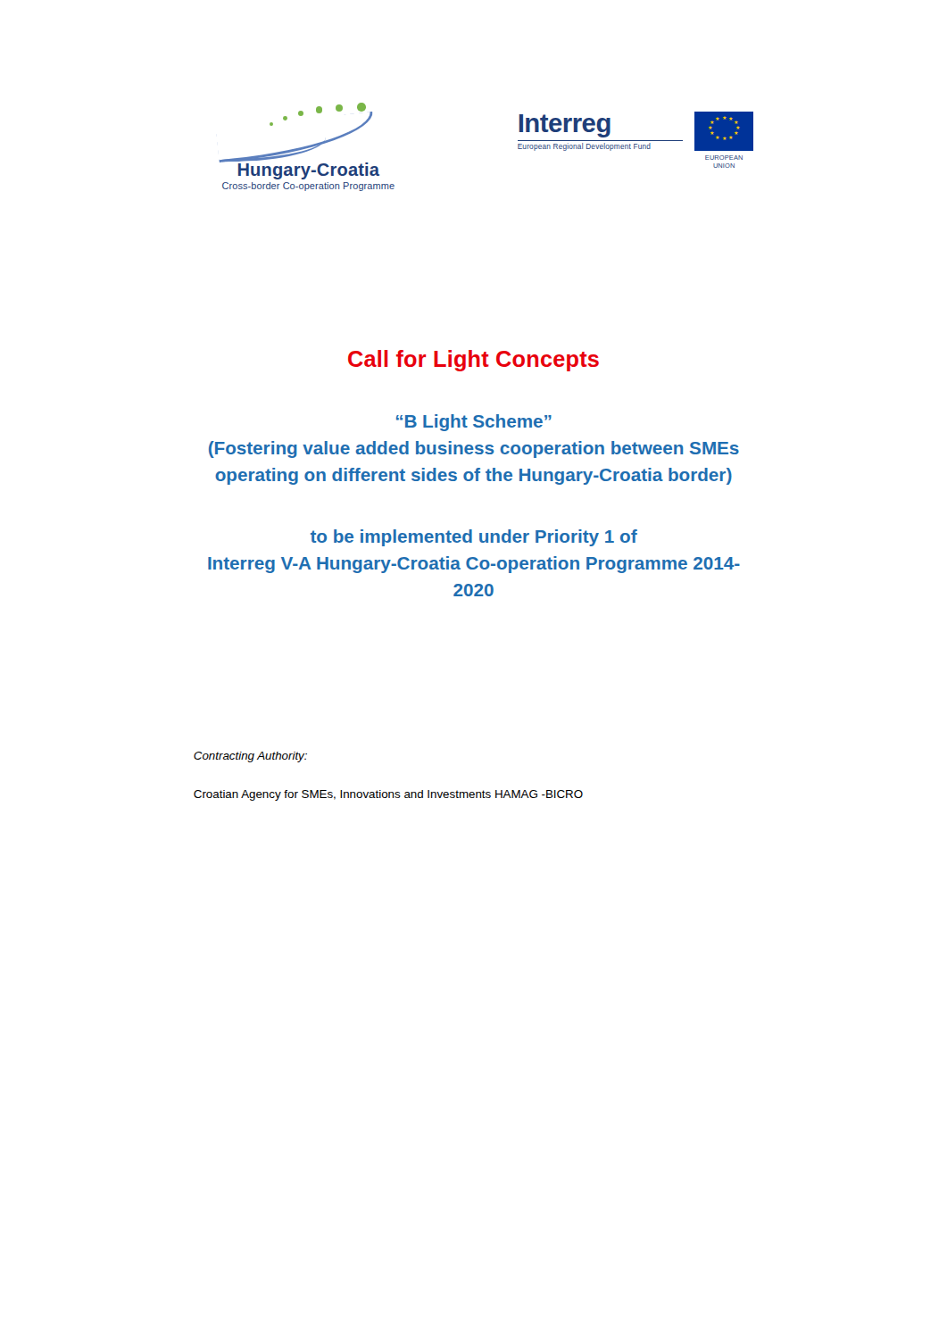Hungary-Croatia
Cross-border Co-operation Programme
Interreg
European Regional Development Fund
★ ★ ★ ★ ★ ★ ★ ★ ★ ★ ★ ★
EUROPEAN UNION
Call for Light Concepts
“B Light Scheme” (Fostering value added business cooperation between SMEs operating on different sides of the Hungary-Croatia border)
to be implemented under Priority 1 of
Interreg V-A Hungary-Croatia Co-operation Programme 2014-2020
Contracting Authority:
Croatian Agency for SMEs, Innovations and Investments HAMAG -BICRO